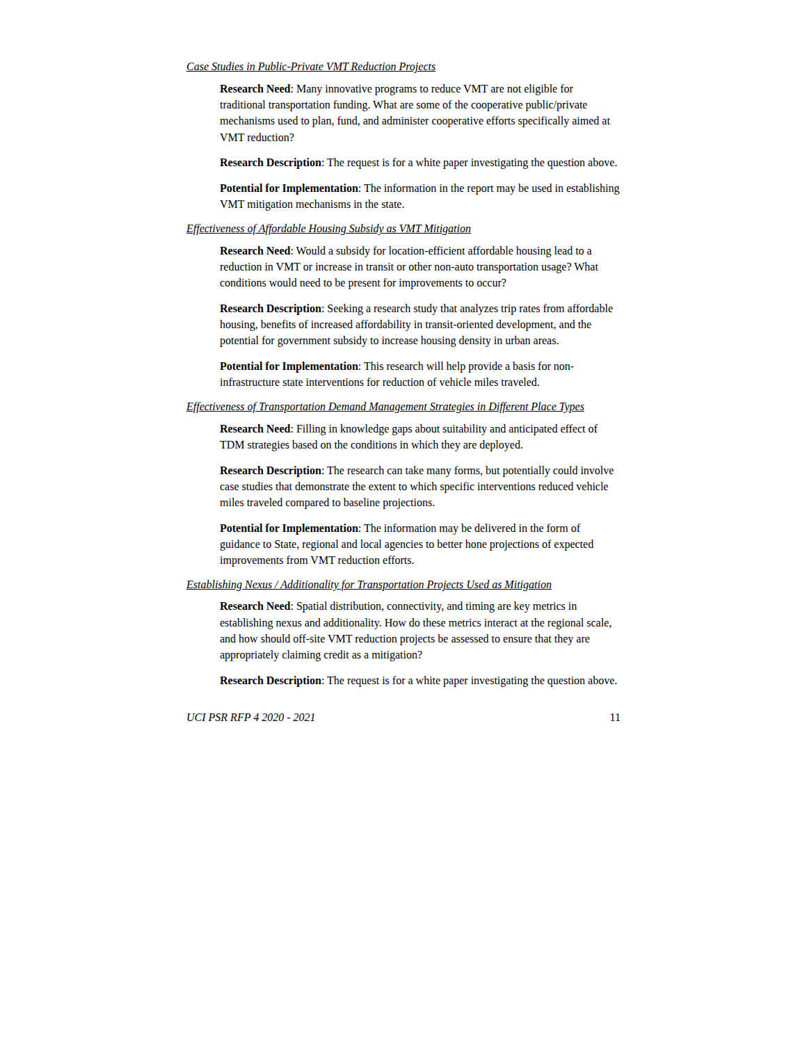Case Studies in Public-Private VMT Reduction Projects
Research Need: Many innovative programs to reduce VMT are not eligible for traditional transportation funding. What are some of the cooperative public/private mechanisms used to plan, fund, and administer cooperative efforts specifically aimed at VMT reduction?
Research Description: The request is for a white paper investigating the question above.
Potential for Implementation: The information in the report may be used in establishing VMT mitigation mechanisms in the state.
Effectiveness of Affordable Housing Subsidy as VMT Mitigation
Research Need: Would a subsidy for location-efficient affordable housing lead to a reduction in VMT or increase in transit or other non-auto transportation usage? What conditions would need to be present for improvements to occur?
Research Description: Seeking a research study that analyzes trip rates from affordable housing, benefits of increased affordability in transit-oriented development, and the potential for government subsidy to increase housing density in urban areas.
Potential for Implementation: This research will help provide a basis for non-infrastructure state interventions for reduction of vehicle miles traveled.
Effectiveness of Transportation Demand Management Strategies in Different Place Types
Research Need: Filling in knowledge gaps about suitability and anticipated effect of TDM strategies based on the conditions in which they are deployed.
Research Description: The research can take many forms, but potentially could involve case studies that demonstrate the extent to which specific interventions reduced vehicle miles traveled compared to baseline projections.
Potential for Implementation: The information may be delivered in the form of guidance to State, regional and local agencies to better hone projections of expected improvements from VMT reduction efforts.
Establishing Nexus / Additionality for Transportation Projects Used as Mitigation
Research Need: Spatial distribution, connectivity, and timing are key metrics in establishing nexus and additionality. How do these metrics interact at the regional scale, and how should off-site VMT reduction projects be assessed to ensure that they are appropriately claiming credit as a mitigation?
Research Description: The request is for a white paper investigating the question above.
UCI PSR RFP 4 2020 - 2021 11